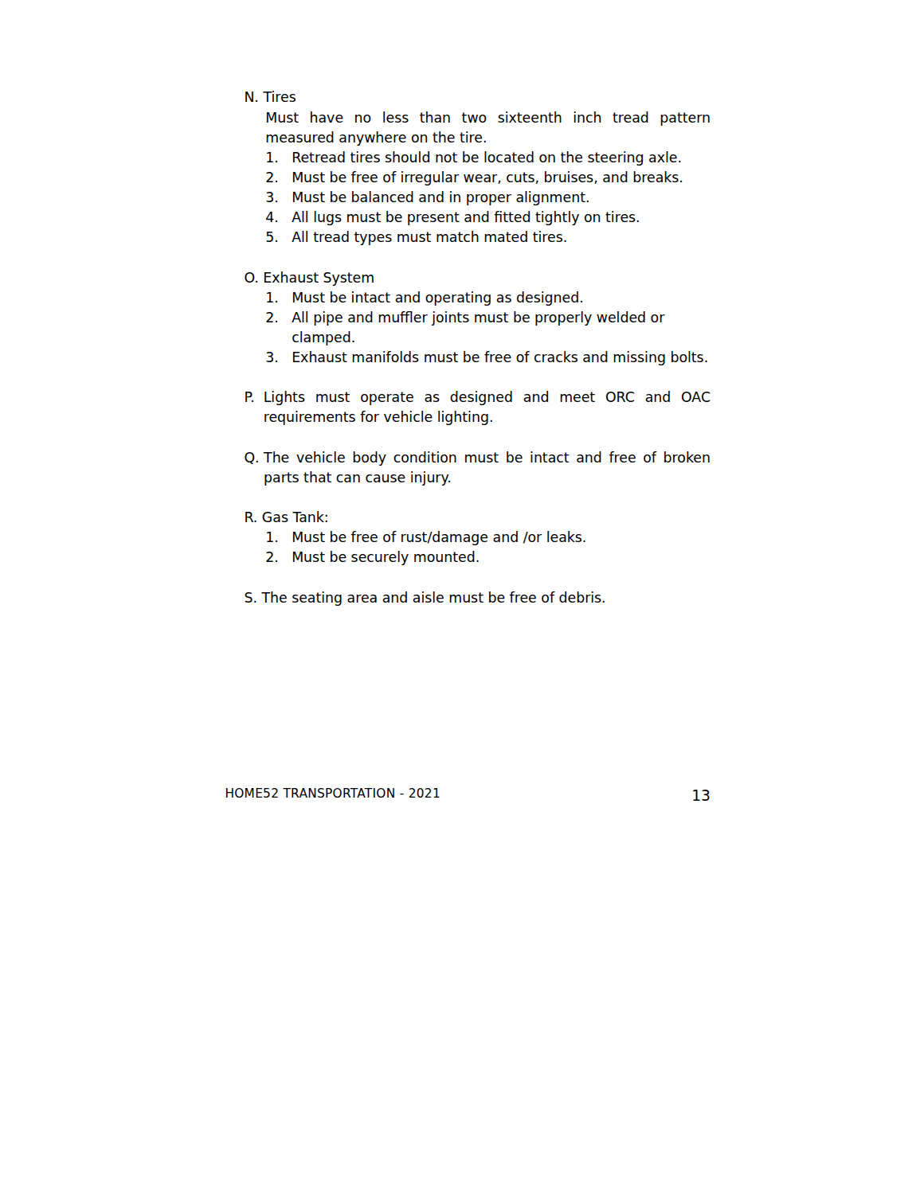N. Tires
Must have no less than two sixteenth inch tread pattern measured anywhere on the tire.
1. Retread tires should not be located on the steering axle.
2. Must be free of irregular wear, cuts, bruises, and breaks.
3. Must be balanced and in proper alignment.
4. All lugs must be present and fitted tightly on tires.
5. All tread types must match mated tires.
O. Exhaust System
1. Must be intact and operating as designed.
2. All pipe and muffler joints must be properly welded or clamped.
3. Exhaust manifolds must be free of cracks and missing bolts.
P. Lights must operate as designed and meet ORC and OAC requirements for vehicle lighting.
Q. The vehicle body condition must be intact and free of broken parts that can cause injury.
R. Gas Tank:
1. Must be free of rust/damage and /or leaks.
2. Must be securely mounted.
S. The seating area and aisle must be free of debris.
HOME52 TRANSPORTATION - 2021 13